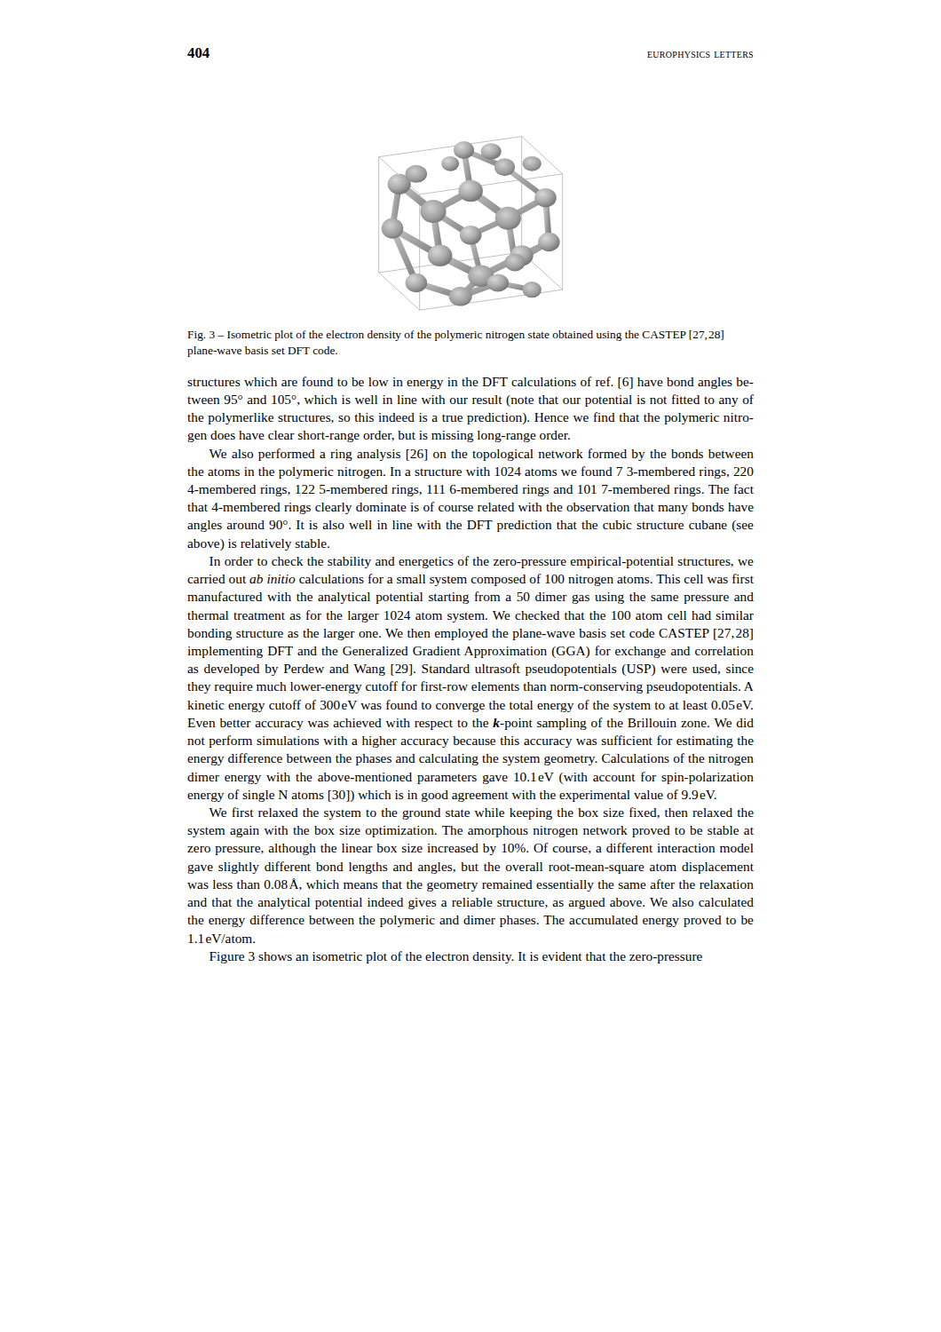404 europhysics letters
Fig. 3 – Isometric plot of the electron density of the polymeric nitrogen state obtained using the CASTEP [27, 28] plane-wave basis set DFT code.
structures which are found to be low in energy in the DFT calculations of ref. [6] have bond angles between 95° and 105°, which is well in line with our result (note that our potential is not fitted to any of the polymerlike structures, so this indeed is a true prediction). Hence we find that the polymeric nitrogen does have clear short-range order, but is missing long-range order.
We also performed a ring analysis [26] on the topological network formed by the bonds between the atoms in the polymeric nitrogen. In a structure with 1024 atoms we found 7 3-membered rings, 220 4-membered rings, 122 5-membered rings, 111 6-membered rings and 101 7-membered rings. The fact that 4-membered rings clearly dominate is of course related with the observation that many bonds have angles around 90°. It is also well in line with the DFT prediction that the cubic structure cubane (see above) is relatively stable.
In order to check the stability and energetics of the zero-pressure empirical-potential structures, we carried out ab initio calculations for a small system composed of 100 nitrogen atoms. This cell was first manufactured with the analytical potential starting from a 50 dimer gas using the same pressure and thermal treatment as for the larger 1024 atom system. We checked that the 100 atom cell had similar bonding structure as the larger one. We then employed the plane-wave basis set code CASTEP [27, 28] implementing DFT and the Generalized Gradient Approximation (GGA) for exchange and correlation as developed by Perdew and Wang [29]. Standard ultrasoft pseudopotentials (USP) were used, since they require much lower-energy cutoff for first-row elements than norm-conserving pseudopotentials. A kinetic energy cutoff of 300 eV was found to converge the total energy of the system to at least 0.05 eV. Even better accuracy was achieved with respect to the k-point sampling of the Brillouin zone. We did not perform simulations with a higher accuracy because this accuracy was sufficient for estimating the energy difference between the phases and calculating the system geometry. Calculations of the nitrogen dimer energy with the above-mentioned parameters gave 10.1 eV (with account for spin-polarization energy of single N atoms [30]) which is in good agreement with the experimental value of 9.9 eV.
We first relaxed the system to the ground state while keeping the box size fixed, then relaxed the system again with the box size optimization. The amorphous nitrogen network proved to be stable at zero pressure, although the linear box size increased by 10%. Of course, a different interaction model gave slightly different bond lengths and angles, but the overall root-mean-square atom displacement was less than 0.08 Å, which means that the geometry remained essentially the same after the relaxation and that the analytical potential indeed gives a reliable structure, as argued above. We also calculated the energy difference between the polymeric and dimer phases. The accumulated energy proved to be 1.1 eV/atom.
Figure 3 shows an isometric plot of the electron density. It is evident that the zero-pressure